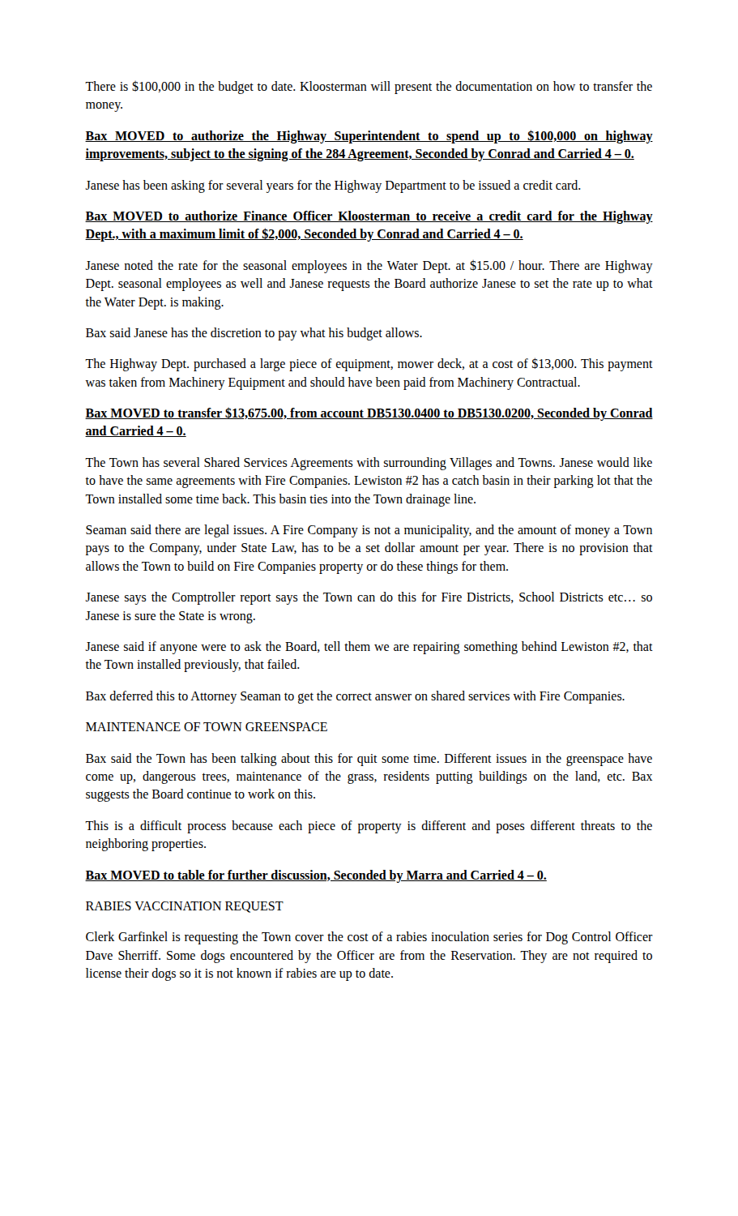There is $100,000 in the budget to date. Kloosterman will present the documentation on how to transfer the money.
Bax MOVED to authorize the Highway Superintendent to spend up to $100,000 on highway improvements, subject to the signing of the 284 Agreement, Seconded by Conrad and Carried 4 – 0.
Janese has been asking for several years for the Highway Department to be issued a credit card.
Bax MOVED to authorize Finance Officer Kloosterman to receive a credit card for the Highway Dept., with a maximum limit of $2,000, Seconded by Conrad and Carried 4 – 0.
Janese noted the rate for the seasonal employees in the Water Dept. at $15.00 / hour. There are Highway Dept. seasonal employees as well and Janese requests the Board authorize Janese to set the rate up to what the Water Dept. is making.
Bax said Janese has the discretion to pay what his budget allows.
The Highway Dept. purchased a large piece of equipment, mower deck, at a cost of $13,000. This payment was taken from Machinery Equipment and should have been paid from Machinery Contractual.
Bax MOVED to transfer $13,675.00, from account DB5130.0400 to DB5130.0200, Seconded by Conrad and Carried 4 – 0.
The Town has several Shared Services Agreements with surrounding Villages and Towns. Janese would like to have the same agreements with Fire Companies. Lewiston #2 has a catch basin in their parking lot that the Town installed some time back. This basin ties into the Town drainage line.
Seaman said there are legal issues. A Fire Company is not a municipality, and the amount of money a Town pays to the Company, under State Law, has to be a set dollar amount per year. There is no provision that allows the Town to build on Fire Companies property or do these things for them.
Janese says the Comptroller report says the Town can do this for Fire Districts, School Districts etc… so Janese is sure the State is wrong.
Janese said if anyone were to ask the Board, tell them we are repairing something behind Lewiston #2, that the Town installed previously, that failed.
Bax deferred this to Attorney Seaman to get the correct answer on shared services with Fire Companies.
Maintenance of Town Greenspace
Bax said the Town has been talking about this for quit some time. Different issues in the greenspace have come up, dangerous trees, maintenance of the grass, residents putting buildings on the land, etc. Bax suggests the Board continue to work on this.
This is a difficult process because each piece of property is different and poses different threats to the neighboring properties.
Bax MOVED to table for further discussion, Seconded by Marra and Carried 4 – 0.
Rabies Vaccination Request
Clerk Garfinkel is requesting the Town cover the cost of a rabies inoculation series for Dog Control Officer Dave Sherriff. Some dogs encountered by the Officer are from the Reservation. They are not required to license their dogs so it is not known if rabies are up to date.